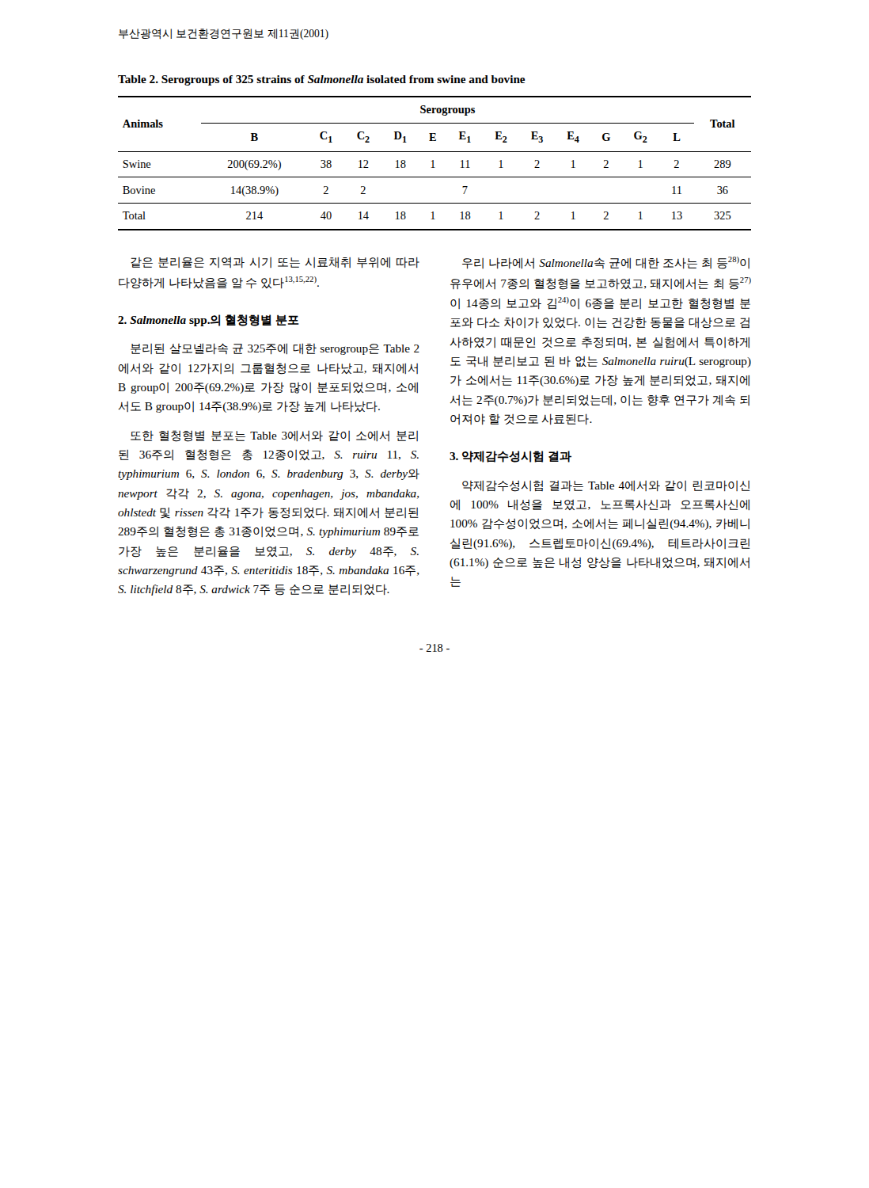부산광역시 보건환경연구원보 제11권(2001)
Table 2. Serogroups of 325 strains of Salmonella isolated from swine and bovine
| Animals | Serogroups | Total |
| --- | --- | --- |
| B | C 1 | C 2 | D 1 | E | E 1 | E 2 | E 3 | E 4 | G | G 2 | L |
| Swine | 200(69.2%) | 38 | 12 | 18 | 1 | 11 | 1 | 2 | 1 | 2 | 1 | 2 | 289 |
| Bovine | 14(38.9%) | 2 | 2 | | | 7 | | | | | | 11 | 36 |
| Total | 214 | 40 | 14 | 18 | 1 | 18 | 1 | 2 | 1 | 2 | 1 | 13 | 325 |
같은 분리율은 지역과 시기 또는 시료채취 부위에 따라 다양하게 나타났음을 알 수 있다13,15,22).
2. Salmonella spp.의 혈청형별 분포
분리된 살모넬라속 균 325주에 대한 serogroup은 Table 2에서와 같이 12가지의 그룹혈청으로 나타났고, 돼지에서 B group이 200주(69.2%)로 가장 많이 분포되었으며, 소에서도 B group이 14주(38.9%)로 가장 높게 나타났다.
또한 혈청형별 분포는 Table 3에서와 같이 소에서 분리된 36주의 혈청형은 총 12종이었고, S. ruiru 11, S. typhimurium 6, S. london 6, S. bradenburg 3, S. derby와 newport 각각 2, S. agona, copenhagen, jos, mbandaka, ohlstedt 및 rissen 각각 1주가 동정되었다. 돼지에서 분리된 289주의 혈청형은 총 31종이었으며, S. typhimurium 89주로 가장 높은 분리율을 보였고, S. derby 48주, S. schwarzengrund 43주, S. enteritidis 18주, S. mbandaka 16주, S. litchfield 8주, S. ardwick 7주 등 순으로 분리되었다.
우리 나라에서 Salmonella속 균에 대한 조사는 최 등28)이 유우에서 7종의 혈청형을 보고하였고, 돼지에서는 최 등27)이 14종의 보고와 김24)이 6종을 분리 보고한 혈청형별 분포와 다소 차이가 있었다. 이는 건강한 동물을 대상으로 검사하였기 때문인 것으로 추정되며, 본 실험에서 특이하게도 국내 분리보고 된 바 없는 Salmonella ruiru(L serogroup)가 소에서는 11주(30.6%)로 가장 높게 분리되었고, 돼지에서는 2주(0.7%)가 분리되었는데, 이는 향후 연구가 계속 되어져야 할 것으로 사료된다.
3. 약제감수성시험 결과
약제감수성시험 결과는 Table 4에서와 같이 린코마이신에 100% 내성을 보였고, 노프록사신과 오프록사신에 100% 감수성이었으며, 소에서는 페니실린(94.4%), 카베니실린(91.6%), 스트렙토마이신(69.4%), 테트라사이크린(61.1%) 순으로 높은 내성 양상을 나타내었으며, 돼지에서는
- 218 -